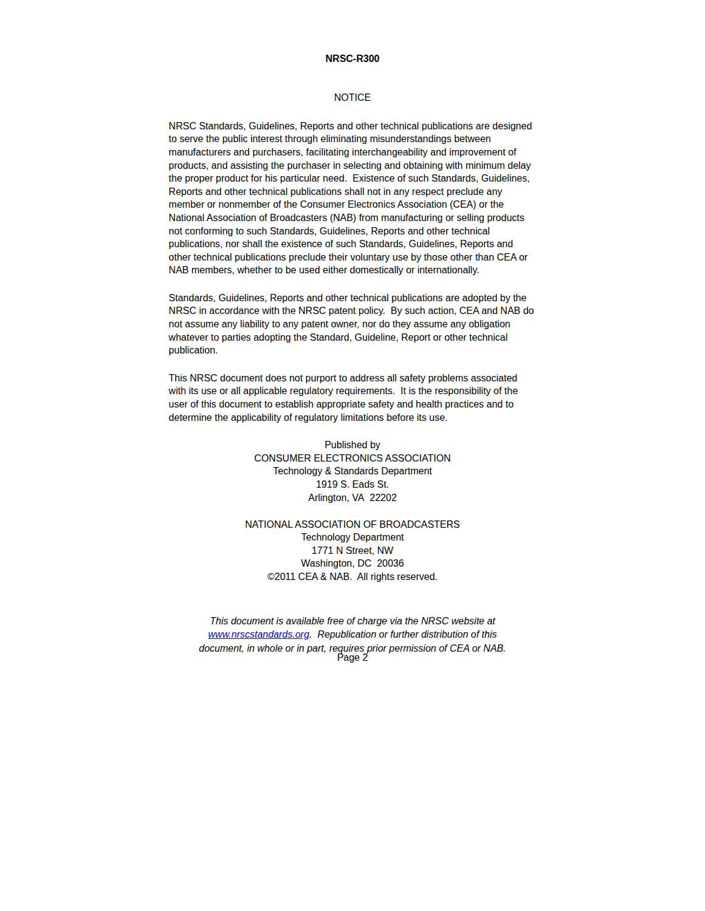NRSC-R300
NOTICE
NRSC Standards, Guidelines, Reports and other technical publications are designed to serve the public interest through eliminating misunderstandings between manufacturers and purchasers, facilitating interchangeability and improvement of products, and assisting the purchaser in selecting and obtaining with minimum delay the proper product for his particular need. Existence of such Standards, Guidelines, Reports and other technical publications shall not in any respect preclude any member or nonmember of the Consumer Electronics Association (CEA) or the National Association of Broadcasters (NAB) from manufacturing or selling products not conforming to such Standards, Guidelines, Reports and other technical publications, nor shall the existence of such Standards, Guidelines, Reports and other technical publications preclude their voluntary use by those other than CEA or NAB members, whether to be used either domestically or internationally.
Standards, Guidelines, Reports and other technical publications are adopted by the NRSC in accordance with the NRSC patent policy. By such action, CEA and NAB do not assume any liability to any patent owner, nor do they assume any obligation whatever to parties adopting the Standard, Guideline, Report or other technical publication.
This NRSC document does not purport to address all safety problems associated with its use or all applicable regulatory requirements. It is the responsibility of the user of this document to establish appropriate safety and health practices and to determine the applicability of regulatory limitations before its use.
Published by
CONSUMER ELECTRONICS ASSOCIATION
Technology & Standards Department
1919 S. Eads St.
Arlington, VA 22202
NATIONAL ASSOCIATION OF BROADCASTERS
Technology Department
1771 N Street, NW
Washington, DC 20036
©2011 CEA & NAB. All rights reserved.
This document is available free of charge via the NRSC website at
www.nrscstandards.org. Republication or further distribution of this
document, in whole or in part, requires prior permission of CEA or NAB.
Page 2